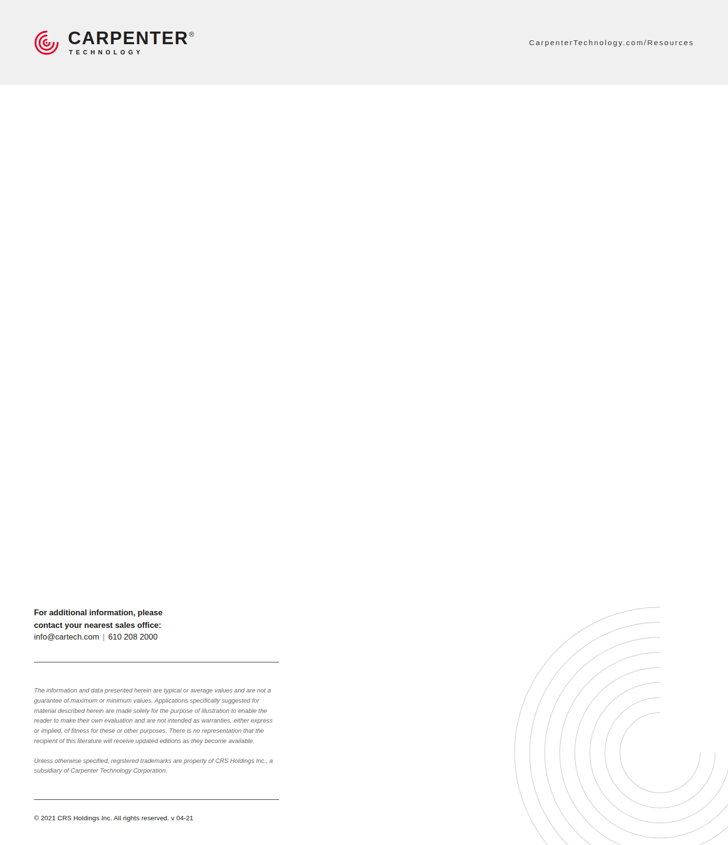CARPENTER®
TECHNOLOGY
CarpenterTechnology.com/Resources
For additional information, please
contact your nearest sales office:
info@cartech.com|610 208 2000
The information and data presented herein are typical or average values and are not a guarantee of maximum or minimum values. Applications specifically suggested for material described herein are made solely for the purpose of illustration to enable the reader to make their own evaluation and are not intended as warranties, either express or implied, of fitness for these or other purposes. There is no representation that the recipient of this literature will receive updated editions as they become available.
Unless otherwise specified, registered trademarks are property of CRS Holdings Inc., a subsidiary of Carpenter Technology Corporation.
© 2021 CRS Holdings Inc. All rights reserved. v 04-21